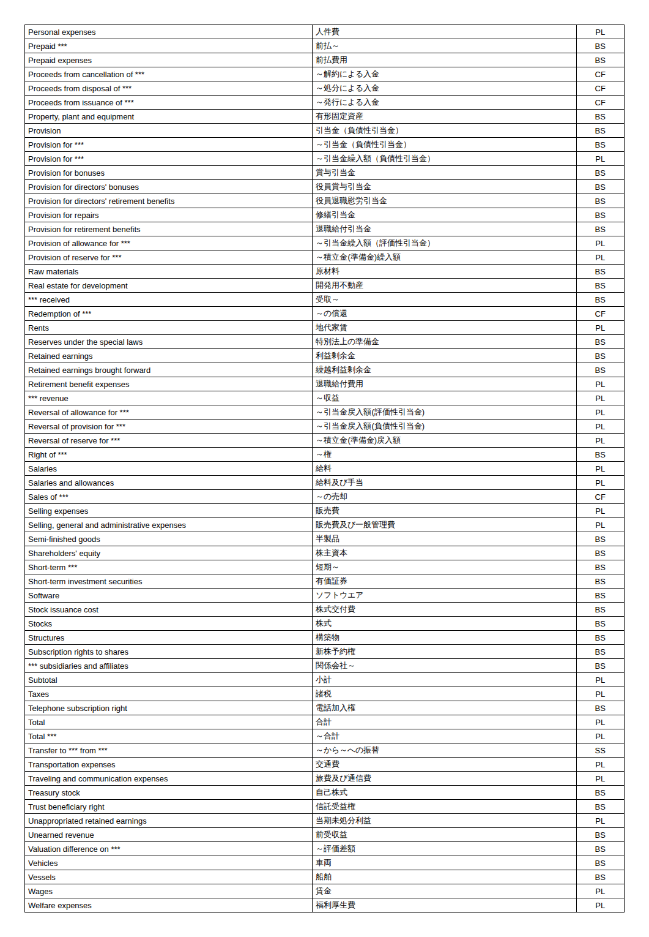| Personal expenses | 人件費 | PL |
| Prepaid *** | 前払～ | BS |
| Prepaid expenses | 前払費用 | BS |
| Proceeds from cancellation of *** | ～解約による入金 | CF |
| Proceeds from disposal of *** | ～処分による入金 | CF |
| Proceeds from issuance of *** | ～発行による入金 | CF |
| Property, plant and equipment | 有形固定資産 | BS |
| Provision | 引当金（負債性引当金） | BS |
| Provision for *** | ～引当金（負債性引当金） | BS |
| Provision for *** | ～引当金繰入額（負債性引当金） | PL |
| Provision for bonuses | 賞与引当金 | BS |
| Provision for directors' bonuses | 役員賞与引当金 | BS |
| Provision for directors' retirement benefits | 役員退職慰労引当金 | BS |
| Provision for repairs | 修繕引当金 | BS |
| Provision for retirement benefits | 退職給付引当金 | BS |
| Provision of allowance for *** | ～引当金繰入額（評価性引当金） | PL |
| Provision of reserve for *** | ～積立金(準備金)繰入額 | PL |
| Raw materials | 原材料 | BS |
| Real estate for development | 開発用不動産 | BS |
| *** received | 受取～ | BS |
| Redemption of *** | ～の償還 | CF |
| Rents | 地代家賃 | PL |
| Reserves under the special laws | 特別法上の準備金 | BS |
| Retained earnings | 利益剰余金 | BS |
| Retained earnings brought forward | 繰越利益剰余金 | BS |
| Retirement benefit expenses | 退職給付費用 | PL |
| *** revenue | ～収益 | PL |
| Reversal of allowance for *** | ～引当金戻入額(評価性引当金) | PL |
| Reversal of provision for *** | ～引当金戻入額(負債性引当金) | PL |
| Reversal of reserve for *** | ～積立金(準備金)戻入額 | PL |
| Right of *** | ～権 | BS |
| Salaries | 給料 | PL |
| Salaries and allowances | 給料及び手当 | PL |
| Sales of *** | ～の売却 | CF |
| Selling expenses | 販売費 | PL |
| Selling, general and administrative expenses | 販売費及び一般管理費 | PL |
| Semi-finished goods | 半製品 | BS |
| Shareholders' equity | 株主資本 | BS |
| Short-term *** | 短期～ | BS |
| Short-term investment securities | 有価証券 | BS |
| Software | ソフトウエア | BS |
| Stock issuance cost | 株式交付費 | BS |
| Stocks | 株式 | BS |
| Structures | 構築物 | BS |
| Subscription rights to shares | 新株予約権 | BS |
| *** subsidiaries and affiliates | 関係会社～ | BS |
| Subtotal | 小計 | PL |
| Taxes | 諸税 | PL |
| Telephone subscription right | 電話加入権 | BS |
| Total | 合計 | PL |
| Total *** | ～合計 | PL |
| Transfer to *** from *** | ～から～への振替 | SS |
| Transportation expenses | 交通費 | PL |
| Traveling and communication expenses | 旅費及び通信費 | PL |
| Treasury stock | 自己株式 | BS |
| Trust beneficiary right | 信託受益権 | BS |
| Unappropriated retained earnings | 当期未処分利益 | PL |
| Unearned revenue | 前受収益 | BS |
| Valuation difference on *** | ～評価差額 | BS |
| Vehicles | 車両 | BS |
| Vessels | 船舶 | BS |
| Wages | 賃金 | PL |
| Welfare expenses | 福利厚生費 | PL |